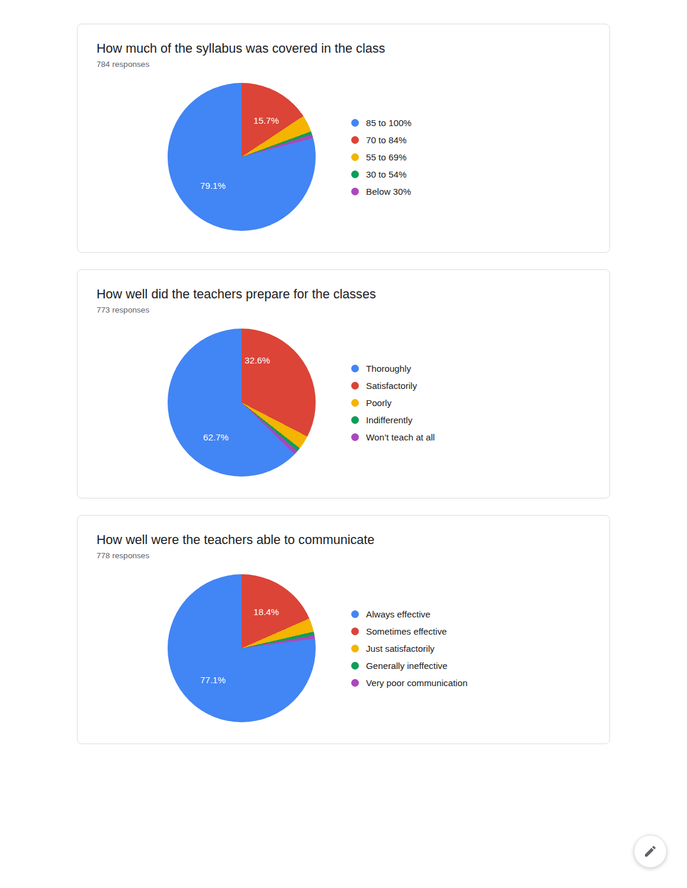How much of the syllabus was covered in the class
784 responses
15.7% 79.1%
85 to 100%
70 to 84%
55 to 69%
30 to 54%
Below 30%
How well did the teachers prepare for the classes
773 responses
32.6% 62.7%
Thoroughly
Satisfactorily
Poorly
Indifferently
Won’t teach at all
How well were the teachers able to communicate
778 responses
18.4% 77.1%
Always effective
Sometimes effective
Just satisfactorily
Generally ineffective
Very poor communication